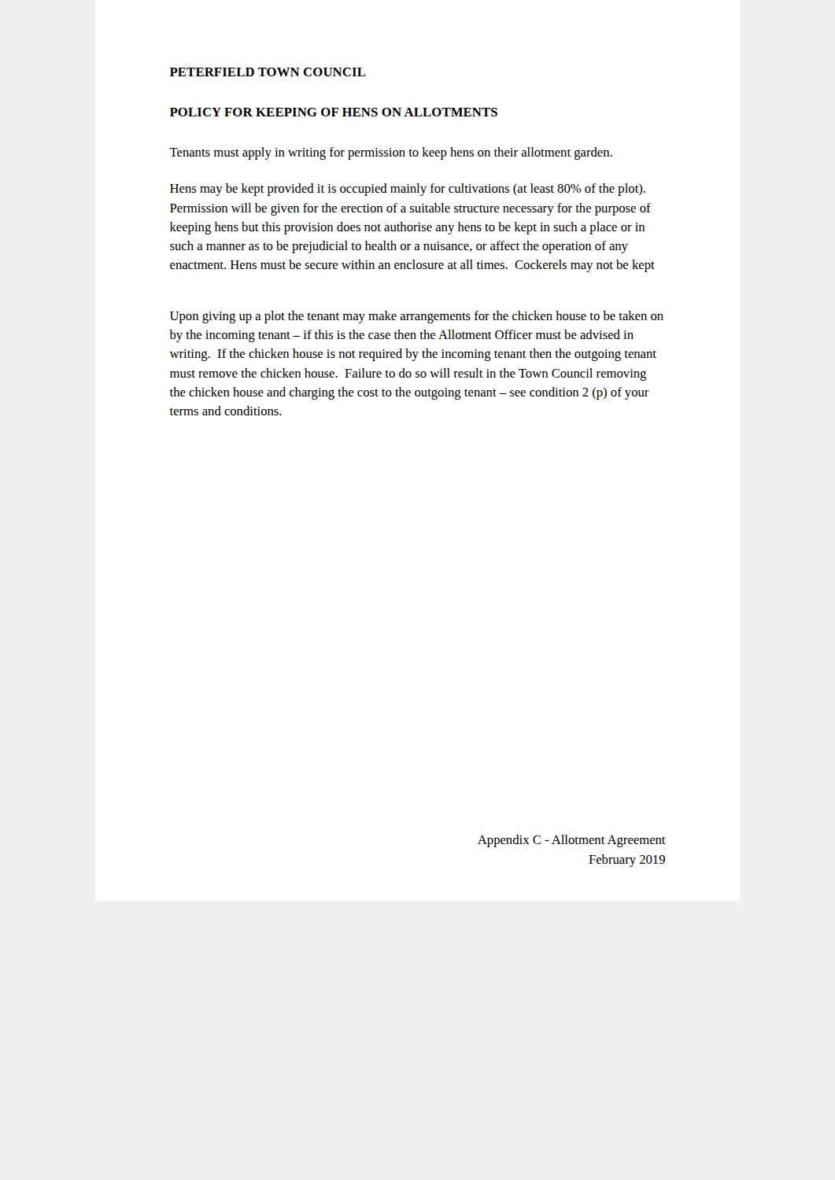PETERFIELD TOWN COUNCIL
POLICY FOR KEEPING OF HENS ON ALLOTMENTS
Tenants must apply in writing for permission to keep hens on their allotment garden.
Hens may be kept provided it is occupied mainly for cultivations (at least 80% of the plot). Permission will be given for the erection of a suitable structure necessary for the purpose of keeping hens but this provision does not authorise any hens to be kept in such a place or in such a manner as to be prejudicial to health or a nuisance, or affect the operation of any enactment. Hens must be secure within an enclosure at all times. Cockerels may not be kept
Upon giving up a plot the tenant may make arrangements for the chicken house to be taken on by the incoming tenant – if this is the case then the Allotment Officer must be advised in writing. If the chicken house is not required by the incoming tenant then the outgoing tenant must remove the chicken house. Failure to do so will result in the Town Council removing the chicken house and charging the cost to the outgoing tenant – see condition 2 (p) of your terms and conditions.
Appendix C - Allotment Agreement
February 2019